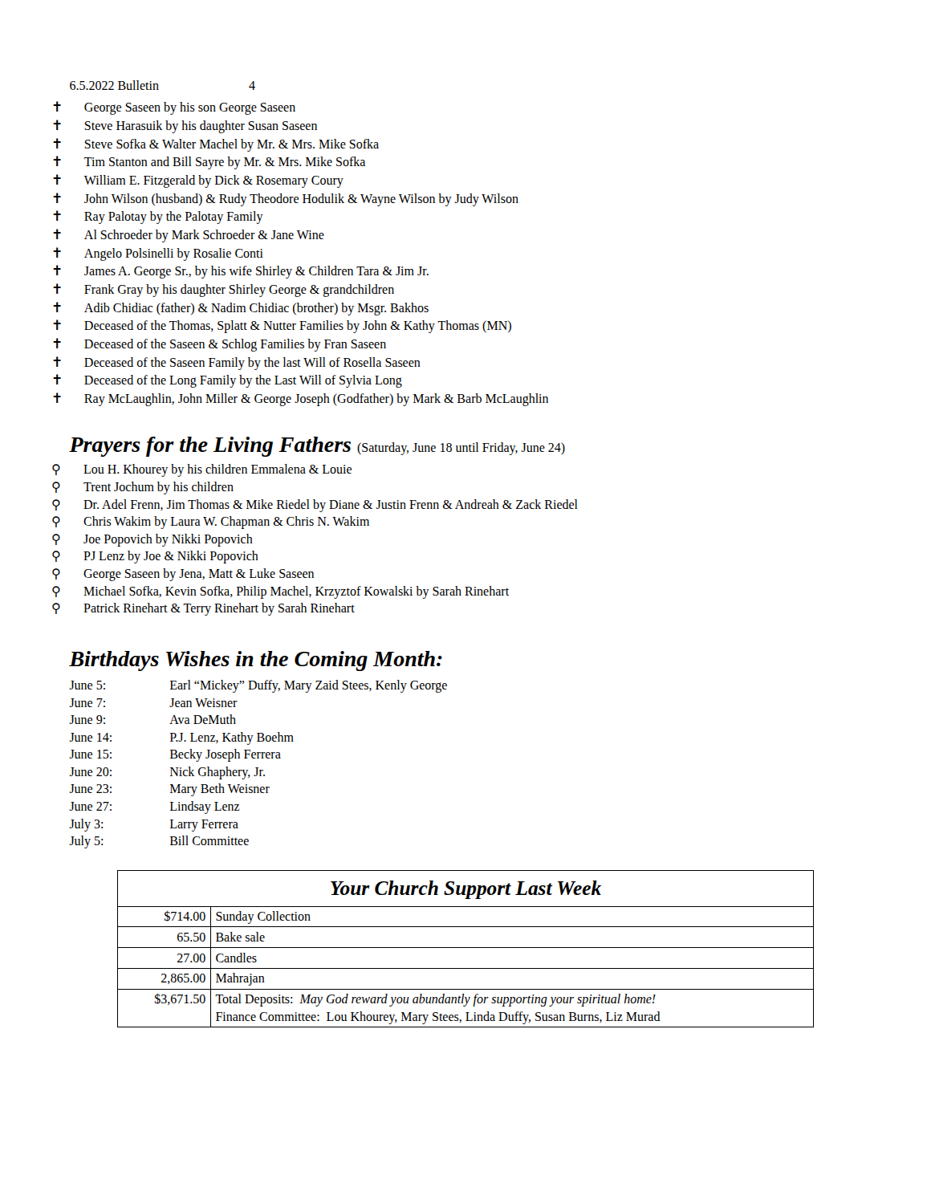6.5.2022 Bulletin 4
George Saseen by his son George Saseen
Steve Harasuik by his daughter Susan Saseen
Steve Sofka & Walter Machel by Mr. & Mrs. Mike Sofka
Tim Stanton and Bill Sayre by Mr. & Mrs. Mike Sofka
William E. Fitzgerald by Dick & Rosemary Coury
John Wilson (husband) & Rudy Theodore Hodulik & Wayne Wilson by Judy Wilson
Ray Palotay by the Palotay Family
Al Schroeder by Mark Schroeder & Jane Wine
Angelo Polsinelli by Rosalie Conti
James A. George Sr., by his wife Shirley & Children Tara & Jim Jr.
Frank Gray by his daughter Shirley George & grandchildren
Adib Chidiac (father) & Nadim Chidiac (brother) by Msgr. Bakhos
Deceased of the Thomas, Splatt & Nutter Families by John & Kathy Thomas (MN)
Deceased of the Saseen & Schlog Families by Fran Saseen
Deceased of the Saseen Family by the last Will of Rosella Saseen
Deceased of the Long Family by the Last Will of Sylvia Long
Ray McLaughlin, John Miller & George Joseph (Godfather) by Mark & Barb McLaughlin
Prayers for the Living Fathers (Saturday, June 18 until Friday, June 24)
Lou H. Khourey by his children Emmalena & Louie
Trent Jochum by his children
Dr. Adel Frenn, Jim Thomas & Mike Riedel by Diane & Justin Frenn & Andreah & Zack Riedel
Chris Wakim by Laura W. Chapman & Chris N. Wakim
Joe Popovich by Nikki Popovich
PJ Lenz by Joe & Nikki Popovich
George Saseen by Jena, Matt & Luke Saseen
Michael Sofka, Kevin Sofka, Philip Machel, Krzyztof Kowalski by Sarah Rinehart
Patrick Rinehart & Terry Rinehart by Sarah Rinehart
Birthdays Wishes in the Coming Month:
| June 5: | Earl “Mickey” Duffy, Mary Zaid Stees, Kenly George |
| June 7: | Jean Weisner |
| June 9: | Ava DeMuth |
| June 14: | P.J. Lenz, Kathy Boehm |
| June 15: | Becky Joseph Ferrera |
| June 20: | Nick Ghaphery, Jr. |
| June 23: | Mary Beth Weisner |
| June 27: | Lindsay Lenz |
| July 3: | Larry Ferrera |
| July 5: | Bill Committee |
Your Church Support Last Week
| $714.00 | Sunday Collection |
| 65.50 | Bake sale |
| 27.00 | Candles |
| 2,865.00 | Mahrajan |
| $3,671.50 | Total Deposits: May God reward you abundantly for supporting your spiritual home! Finance Committee: Lou Khourey, Mary Stees, Linda Duffy, Susan Burns, Liz Murad |